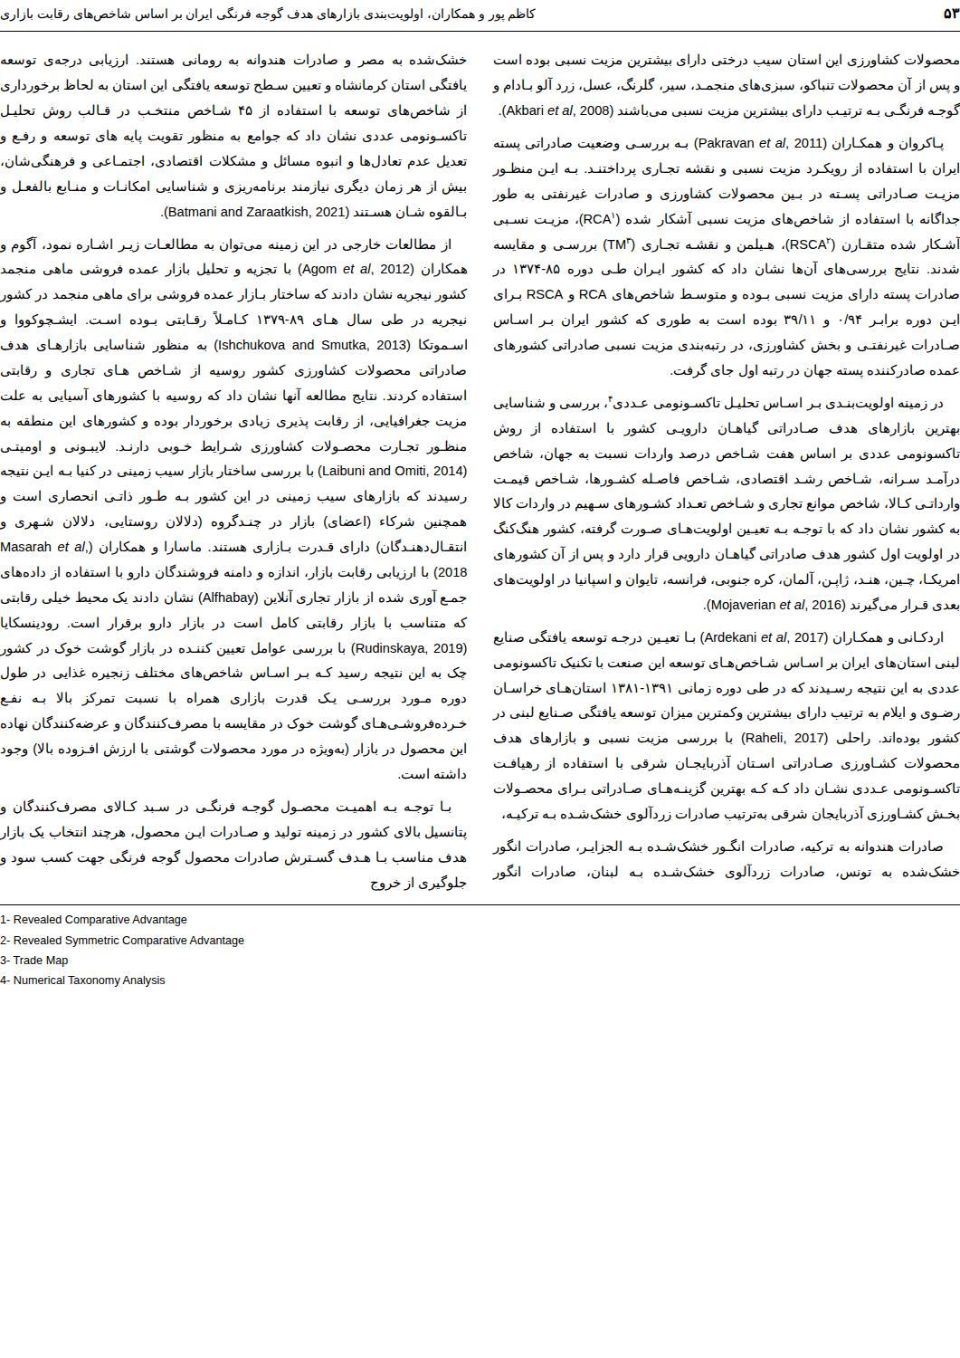۵۳ کاظم پور و همکاران، اولویت‌بندی بازارهای هدف گوجه فرنگی ایران بر اساس شاخص‌های رقابت بازاری
محصولات کشاورزی این استان سیب درختی دارای بیشترین مزیت نسبی بوده است و پس از آن محصولات تنباکو، سبزی‌های منجمـد، سیر، گلرنگ، عسل، زرد آلو بـادام و گوجـه فرنگـی بـه ترتیـب دارای بیشترین مزیت نسبی می‌باشند (Akbari et al, 2008).
پـاکروان و همکـاران (Pakravan et al, 2011) بـه بررسـی وضعیت صادراتی پسته ایران با استفاده از رویکـرد مزیت نسبی و نقشه تجـاری پرداختنـد. بـه ایـن منظـور مزیـت صـادراتی پسـته در بـین محصولات کشاورزی و صادرات غیرنفتی به طور جداگانه با استفاده از شاخص‌های مزیت نسبی آشکار شده (RCA۱)، مزیـت نسـبی آشـکار شده متقـارن (RSCA۲)، هـیلمن و نقشـه تجـاری (TM۳) بررسـی و مقایسه شدند. نتایج بررسی‌های آن‌ها نشان داد که کشور ایـران طـی دوره ۸۵-۱۳۷۴ در صادرات پسته دارای مزیت نسبی بـوده و متوسـط شاخص‌های RCA و RSCA بـرای ایـن دوره برابـر ۰/۹۴ و ۳۹/۱۱ بوده است به طوری که کشور ایران بـر اسـاس صـادرات غیرنفتـی و بخش کشاورزی، در رتبه‌بندی مزیت نسبی صادراتی کشورهای عمده صادرکننده پسته جهان در رتبه اول جای گرفت.
در زمینه اولویت‌بنـدی بـر اسـاس تحلیـل تاکسـونومی عـددی۴، بررسی و شناسایی بهترین بازارهای هدف صـادراتی گیاهـان دارویـی کشور با استفاده از روش تاکسونومی عددی بر اساس هفت شـاخص درصد واردات نسبت به جهان، شاخص درآمـد سـرانه، شـاخص رشـد اقتصادی، شـاخص فاصـله کشـورها، شـاخص قیمـت وارداتـی کـالا، شاخص موانع تجاری و شـاخص تعـداد کشـورهای سـهیم در واردات کالا به کشور نشان داد که با توجـه بـه تعیـین اولویت‌هـای صـورت گرفته، کشور هنگ‌کنگ در اولویت اول کشور هدف صادراتی گیاهـان دارویی قرار دارد و پس از آن کشورهای امریکـا، چـین، هنـد، ژاپـن، آلمان، کره جنوبی، فرانسه، تایوان و اسپانیا در اولویت‌های بعدی قـرار می‌گیرند (Mojaverian et al, 2016).
اردکـانی و همکـاران (Ardekani et al, 2017) بـا تعیـین درجـه توسعه یافتگی صنایع لبنی استان‌های ایران بر اسـاس شـاخص‌هـای توسعه این صنعت با تکنیک تاکسونومی عددی به این نتیجه رسـیدند که در طی دوره زمانی ۱۳۹۱-۱۳۸۱ استان‌هـای خراسـان رضـوی و ایلام به ترتیب دارای بیشترین وکمترین میزان توسعه یافتگی صـنایع لبنی در کشور بوده‌اند. راحلی (Raheli, 2017) با بررسی مزیت نسبی و بازارهای هدف محصولات کشـاورزی صـادراتی اسـتان آذربایجـان شرقی با استفاده از رهیافـت تاکسـونومی عـددی نشـان داد کـه کـه بهترین گزینـه‌هـای صـادراتی بـرای محصـولات بخـش کشـاورزی آذربایجان شرقی به‌ترتیب صادرات زردآلوی خشک‌شـده بـه ترکیـه،
صادرات هندوانه به ترکیه، صادرات انگـور خشک‌شـده بـه الجزایـر، صادرات انگور خشک‌شده به تونس، صادرات زردآلوی خشک‌شـده بـه لبنان، صادرات انگور خشک‌شده به مصر و صادرات هندوانه به رومانی هستند. ارزیابی درجه‌ی توسعه یافتگی استان کرمانشاه و تعیین سـطح توسعه یافتگی این استان به لحاظ برخورداری از شاخص‌های توسعه با استفاده از ۴۵ شـاخص منتخـب در قـالب روش تحلیـل تاکسـونومی عددی نشان داد که جوامع به منظور تقویت پایه های توسعه و رفـع و تعدیل عدم تعادل‌ها و انبوه مسائل و مشکلات اقتصادی، اجتمـاعی و فرهنگی‌شان، بیش از هر زمان دیگری نیازمند برنامه‌ریزی و شناسایی امکانـات و منـابع بالفعـل و بـالقوه شـان هسـتند (Batmani and Zaraatkish, 2021).
از مطالعات خارجی در این زمینه می‌توان به مطالعـات زیـر اشـاره نمود، آگوم و همکاران (Agom et al, 2012) با تجزیه و تحلیل بازار عمده فروشی ماهی منجمد کشور نیجریه نشان دادند که ساختار بـازار عمده فروشی برای ماهی منجمد در کشور نیجریه در طی سال هـای ۸۹-۱۳۷۹ کـامـلاً رقـابتی بـوده اسـت. ایشـچوکووا و اسـموتکا (Ishchukova and Smutka, 2013) به منظور شناسایی بازارهـای هدف صادراتی محصولات کشاورزی کشور روسیه از شـاخص هـای تجاری و رقابتی استفاده کردند. نتایج مطالعه آنها نشان داد که روسیه با کشورهای آسیایی به علت مزیت جغرافیایی، از رقابت پذیری زیادی برخوردار بوده و کشورهای این منطقه به منظـور تجـارت محصـولات کشاورزی شـرایط خـوبی دارنـد. لایبـونی و اومیتـی (Laibuni and Omiti, 2014) با بررسی ساختار بازار سیب زمینی در کنیا بـه ایـن نتیجه رسیدند که بازارهای سیب زمینی در این کشور بـه طـور ذاتـی انحصاری است و همچنین شرکاء (اعضای) بازار در چنـدگروه (دلالان روستایی، دلالان شـهری و انتقـال‌دهنـدگان) دارای قـدرت بـازاری هستند. ماسارا و همکاران (Masarah et al, 2018) با ارزیابی رقابت بازار، اندازه و دامنه فروشندگان دارو با استفاده از داده‌های جمـع آوری شده از بازار تجاری آنلاین (Alfhabay) نشان دادند یک محیط خیلی رقابتی که متناسب با بازار رقابتی کامل است در بازار دارو برقرار است. رودینسکایا (Rudinskaya, 2019) با بررسی عوامل تعیین کننـده در بازار گوشت خوک در کشور چک به این نتیجه رسید کـه بـر اسـاس شاخص‌های مختلف زنجیره غذایی در طول دوره مـورد بررسـی یـک قدرت بازاری همراه با نسبت تمرکز بالا بـه نفـع خـرده‌فروشـی‌هـای گوشت خوک در مقایسه با مصرف‌کنندگان و عرضه‌کنندگان نهاده این محصول در بازار (به‌ویژه در مورد محصولات گوشتی با ارزش افـزوده بالا) وجود داشته است.
بـا توجـه بـه اهمیـت محصـول گوجـه فرنگـی در سـبد کـالای مصرف‌کنندگان و پتانسیل بالای کشور در زمینه تولید و صـادرات ایـن محصول، هرچند انتخاب یک بازار هدف مناسب بـا هـدف گسـترش صادرات محصول گوجه فرنگی جهت کسب سود و جلوگیری از خروج
1- Revealed Comparative Advantage
2- Revealed Symmetric Comparative Advantage
3- Trade Map
4- Numerical Taxonomy Analysis